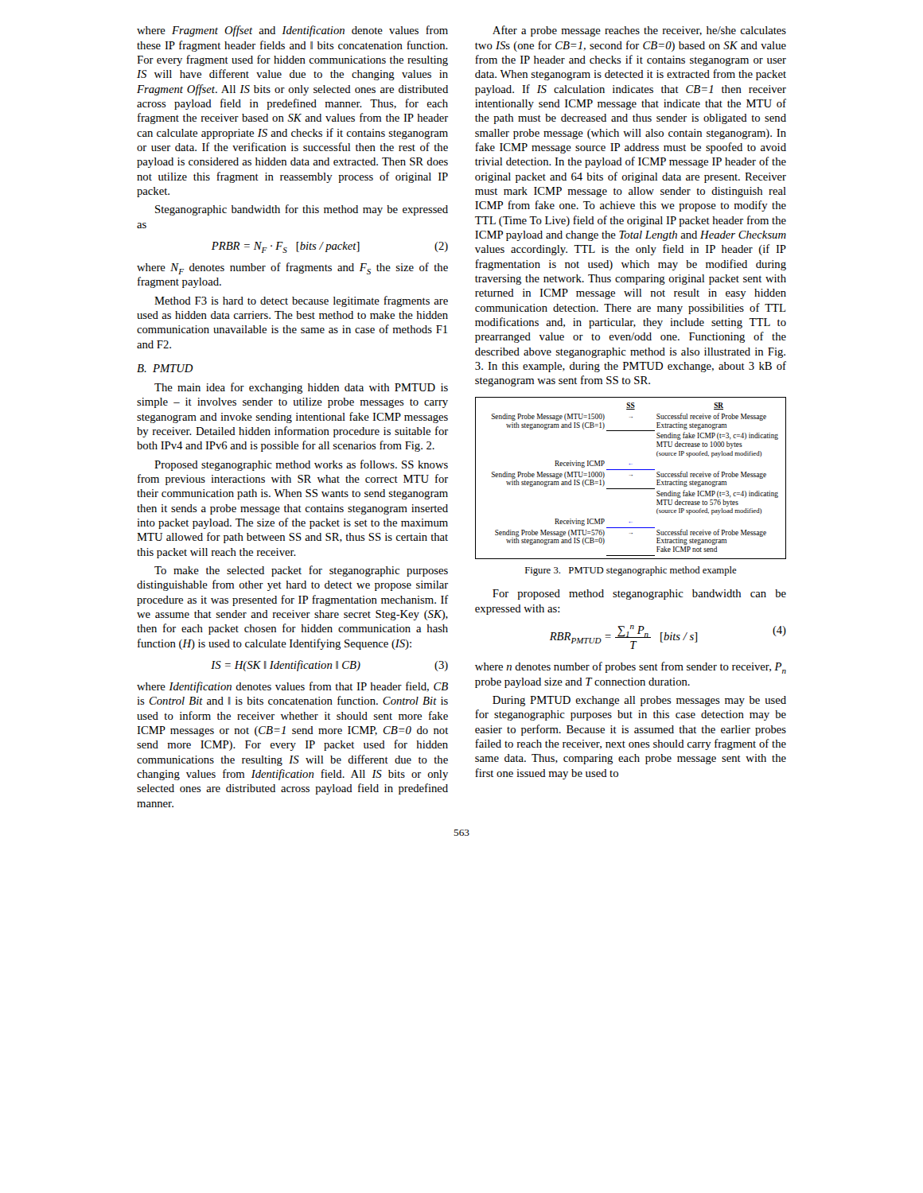where Fragment Offset and Identification denote values from these IP fragment header fields and ‖ bits concatenation function. For every fragment used for hidden communications the resulting IS will have different value due to the changing values in Fragment Offset. All IS bits or only selected ones are distributed across payload field in predefined manner. Thus, for each fragment the receiver based on SK and values from the IP header can calculate appropriate IS and checks if it contains steganogram or user data. If the verification is successful then the rest of the payload is considered as hidden data and extracted. Then SR does not utilize this fragment in reassembly process of original IP packet.
Steganographic bandwidth for this method may be expressed as
PRBR = NF · FS [bits / packet](2)
where NF denotes number of fragments and FS the size of the fragment payload.
Method F3 is hard to detect because legitimate fragments are used as hidden data carriers. The best method to make the hidden communication unavailable is the same as in case of methods F1 and F2.
B. PMTUD
The main idea for exchanging hidden data with PMTUD is simple – it involves sender to utilize probe messages to carry steganogram and invoke sending intentional fake ICMP messages by receiver. Detailed hidden information procedure is suitable for both IPv4 and IPv6 and is possible for all scenarios from Fig. 2.
Proposed steganographic method works as follows. SS knows from previous interactions with SR what the correct MTU for their communication path is. When SS wants to send steganogram then it sends a probe message that contains steganogram inserted into packet payload. The size of the packet is set to the maximum MTU allowed for path between SS and SR, thus SS is certain that this packet will reach the receiver.
To make the selected packet for steganographic purposes distinguishable from other yet hard to detect we propose similar procedure as it was presented for IP fragmentation mechanism. If we assume that sender and receiver share secret Steg-Key (SK), then for each packet chosen for hidden communication a hash function (H) is used to calculate Identifying Sequence (IS):
IS = H(SK ‖ Identification ‖ CB)(3)
where Identification denotes values from that IP header field, CB is Control Bit and ‖ is bits concatenation function. Control Bit is used to inform the receiver whether it should sent more fake ICMP messages or not (CB=1 send more ICMP, CB=0 do not send more ICMP). For every IP packet used for hidden communications the resulting IS will be different due to the changing values from Identification field. All IS bits or only selected ones are distributed across payload field in predefined manner.
After a probe message reaches the receiver, he/she calculates two ISs (one for CB=1, second for CB=0) based on SK and value from the IP header and checks if it contains steganogram or user data. When steganogram is detected it is extracted from the packet payload. If IS calculation indicates that CB=1 then receiver intentionally send ICMP message that indicate that the MTU of the path must be decreased and thus sender is obligated to send smaller probe message (which will also contain steganogram). In fake ICMP message source IP address must be spoofed to avoid trivial detection. In the payload of ICMP message IP header of the original packet and 64 bits of original data are present. Receiver must mark ICMP message to allow sender to distinguish real ICMP from fake one. To achieve this we propose to modify the TTL (Time To Live) field of the original IP packet header from the ICMP payload and change the Total Length and Header Checksum values accordingly. TTL is the only field in IP header (if IP fragmentation is not used) which may be modified during traversing the network. Thus comparing original packet sent with returned in ICMP message will not result in easy hidden communication detection. There are many possibilities of TTL modifications and, in particular, they include setting TTL to prearranged value or to even/odd one. Functioning of the described above steganographic method is also illustrated in Fig. 3. In this example, during the PMTUD exchange, about 3 kB of steganogram was sent from SS to SR.
| | SS | SR |
| Sending Probe Message (MTU=1500) with steganogram and IS (CB=1) | → | Successful receive of Probe Message Extracting steganogram |
| | | Sending fake ICMP (t=3, c=4) indicating MTU decrease to 1000 bytes (source IP spoofed, payload modified) |
| Receiving ICMP | ← | |
| Sending Probe Message (MTU=1000) with steganogram and IS (CB=1) | → | Successful receive of Probe Message Extracting steganogram |
| | | Sending fake ICMP (t=3, c=4) indicating MTU decrease to 576 bytes (source IP spoofed, payload modified) |
| Receiving ICMP | ← | |
| Sending Probe Message (MTU=576) with steganogram and IS (CB=0) | → | Successful receive of Probe Message Extracting steganogram Fake ICMP not send |
Figure 3. PMTUD steganographic method example
For proposed method steganographic bandwidth can be expressed with as:
RBRPMTUD = ∑1n Pn T [bits / s](4)
where n denotes number of probes sent from sender to receiver, Pn probe payload size and T connection duration.
During PMTUD exchange all probes messages may be used for steganographic purposes but in this case detection may be easier to perform. Because it is assumed that the earlier probes failed to reach the receiver, next ones should carry fragment of the same data. Thus, comparing each probe message sent with the first one issued may be used to
563